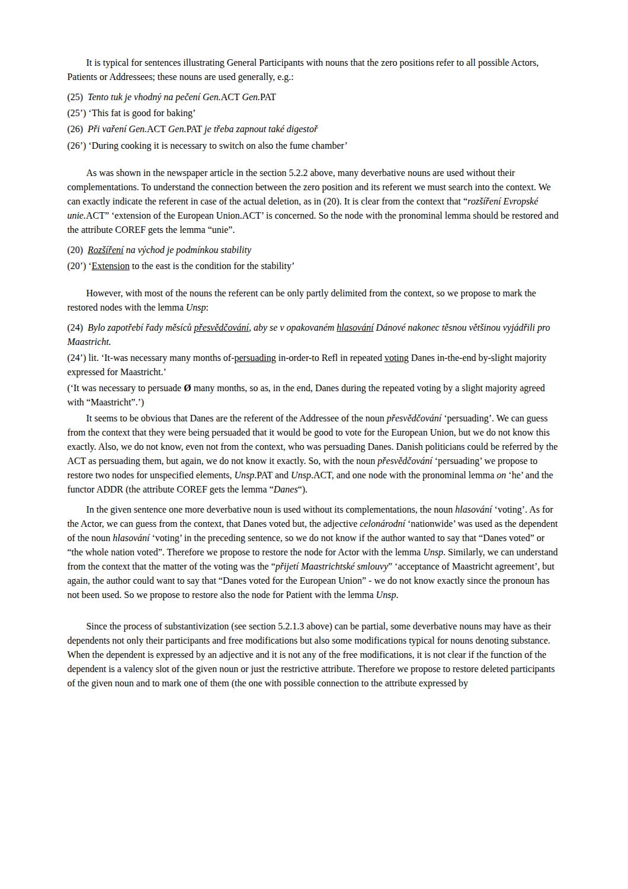It is typical for sentences illustrating General Participants with nouns that the zero positions refer to all possible Actors, Patients or Addressees; these nouns are used generally, e.g.:
(25) Tento tuk je vhodný na pečení Gen. ACT Gen. PAT
(25’) ‘This fat is good for baking’
(26) Při vaření Gen. ACT Gen. PAT je třeba zapnout také digestoř
(26’) ‘During cooking it is necessary to switch on also the fume chamber’
As was shown in the newspaper article in the section 5.2.2 above, many deverbative nouns are used without their complementations. To understand the connection between the zero position and its referent we must search into the context. We can exactly indicate the referent in case of the actual deletion, as in (20). It is clear from the context that “rozšíření Evropské unie. ACT” ‘extension of the European Union.ACT’ is concerned. So the node with the pronominal lemma should be restored and the attribute COREF gets the lemma “unie”.
(20) Rozšíření na východ je podmínkou stability
(20’) ‘Extension to the east is the condition for the stability’
However, with most of the nouns the referent can be only partly delimited from the context, so we propose to mark the restored nodes with the lemma Unsp:
(24) Bylo zapotřebí řady měsíců přesvědčování, aby se v opakovaném hlasování Dánové nakonec těsnou většinou vyjádřili pro Maastricht.
(24’) lit. ‘It-was necessary many months of-persuading in-order-to Refl in repeated voting Danes in-the-end by-slight majority expressed for Maastricht.’
(‘It was necessary to persuade Ø many months, so as, in the end, Danes during the repeated voting by a slight majority agreed with “Maastricht”.’)
It seems to be obvious that Danes are the referent of the Addressee of the noun přesvědčování ‘persuading’. We can guess from the context that they were being persuaded that it would be good to vote for the European Union, but we do not know this exactly. Also, we do not know, even not from the context, who was persuading Danes. Danish politicians could be referred by the ACT as persuading them, but again, we do not know it exactly. So, with the noun přesvědčování ‘persuading’ we propose to restore two nodes for unspecified elements, Unsp.PAT and Unsp.ACT, and one node with the pronominal lemma on ‘he’ and the functor ADDR (the attribute COREF gets the lemma “Danes“).
In the given sentence one more deverbative noun is used without its complementations, the noun hlasování ‘voting’. As for the Actor, we can guess from the context, that Danes voted but, the adjective celonárodní ‘nationwide’ was used as the dependent of the noun hlasování ‘voting’ in the preceding sentence, so we do not know if the author wanted to say that “Danes voted” or “the whole nation voted”. Therefore we propose to restore the node for Actor with the lemma Unsp. Similarly, we can understand from the context that the matter of the voting was the “přijetí Maastrichtské smlouvy” ‘acceptance of Maastricht agreement’, but again, the author could want to say that “Danes voted for the European Union” - we do not know exactly since the pronoun has not been used. So we propose to restore also the node for Patient with the lemma Unsp.
Since the process of substantivization (see section 5.2.1.3 above) can be partial, some deverbative nouns may have as their dependents not only their participants and free modifications but also some modifications typical for nouns denoting substance. When the dependent is expressed by an adjective and it is not any of the free modifications, it is not clear if the function of the dependent is a valency slot of the given noun or just the restrictive attribute. Therefore we propose to restore deleted participants of the given noun and to mark one of them (the one with possible connection to the attribute expressed by